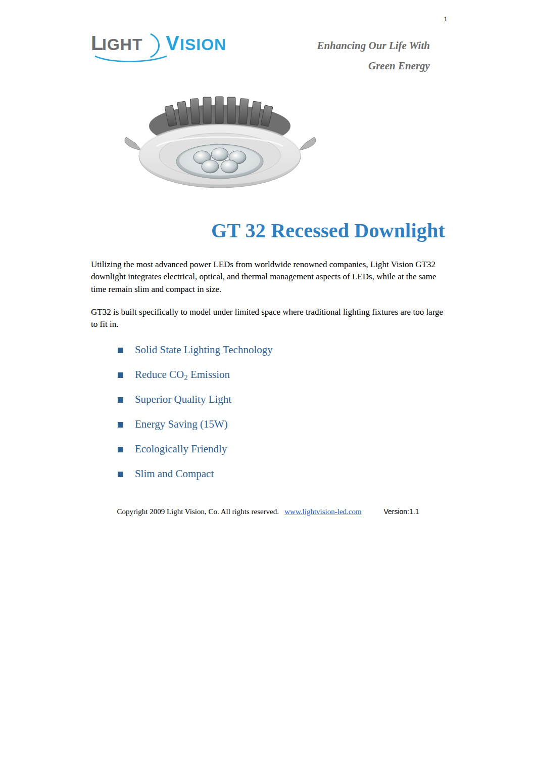1
L IGHT V ISION
Enhancing Our Life With
Green Energy
GT 32 Recessed Downlight
Utilizing the most advanced power LEDs from worldwide renowned companies, Light Vision GT32 downlight integrates electrical, optical, and thermal management aspects of LEDs, while at the same time remain slim and compact in size.
GT32 is built specifically to model under limited space where traditional lighting fixtures are too large to fit in.
Solid State Lighting Technology
Reduce CO2 Emission
Superior Quality Light
Energy Saving (15W)
Ecologically Friendly
Slim and Compact
Copyright 2009 Light Vision, Co. All rights reserved. www.lightvision-led.com Version:1.1